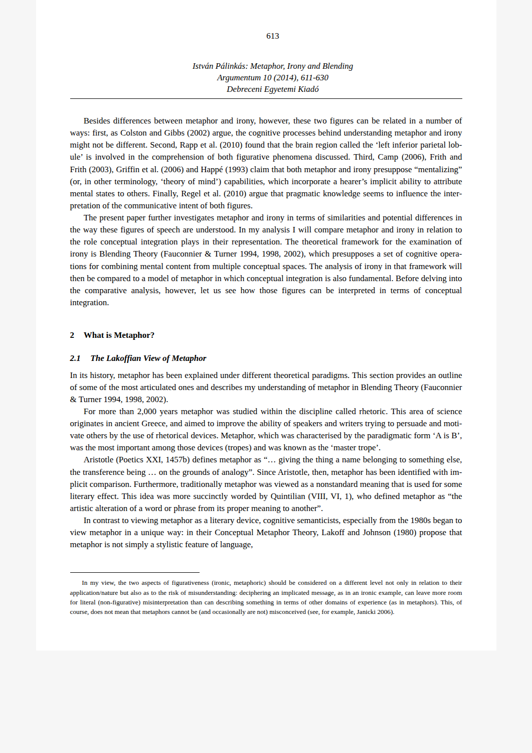613
István Pálinkás: Metaphor, Irony and Blending
Argumentum 10 (2014), 611-630
Debreceni Egyetemi Kiadó
Besides differences between metaphor and irony, however, these two figures can be related in a number of ways: first, as Colston and Gibbs (2002) argue, the cognitive processes behind understanding metaphor and irony might not be different. Second, Rapp et al. (2010) found that the brain region called the ‘left inferior parietal lobule’ is involved in the comprehension of both figurative phenomena discussed. Third, Camp (2006), Frith and Frith (2003), Griffin et al. (2006) and Happé (1993) claim that both metaphor and irony presuppose “mentalizing” (or, in other terminology, ‘theory of mind’) capabilities, which incorporate a hearer’s implicit ability to attribute mental states to others. Finally, Regel et al. (2010) argue that pragmatic knowledge seems to influence the interpretation of the communicative intent of both figures.
The present paper further investigates metaphor and irony in terms of similarities and potential differences in the way these figures of speech are understood. In my analysis I will compare metaphor and irony in relation to the role conceptual integration plays in their representation. The theoretical framework for the examination of irony is Blending Theory (Fauconnier & Turner 1994, 1998, 2002), which presupposes a set of cognitive operations for combining mental content from multiple conceptual spaces. The analysis of irony in that framework will then be compared to a model of metaphor in which conceptual integration is also fundamental. Before delving into the comparative analysis, however, let us see how those figures can be interpreted in terms of conceptual integration.
2 What is Metaphor?
2.1 The Lakoffian View of Metaphor
In its history, metaphor has been explained under different theoretical paradigms. This section provides an outline of some of the most articulated ones and describes my understanding of metaphor in Blending Theory (Fauconnier & Turner 1994, 1998, 2002).
For more than 2,000 years metaphor was studied within the discipline called rhetoric. This area of science originates in ancient Greece, and aimed to improve the ability of speakers and writers trying to persuade and motivate others by the use of rhetorical devices. Metaphor, which was characterised by the paradigmatic form ‘A is B’, was the most important among those devices (tropes) and was known as the ‘master trope’.
Aristotle (Poetics XXI, 1457b) defines metaphor as “… giving the thing a name belonging to something else, the transference being … on the grounds of analogy”. Since Aristotle, then, metaphor has been identified with implicit comparison. Furthermore, traditionally metaphor was viewed as a nonstandard meaning that is used for some literary effect. This idea was more succinctly worded by Quintilian (VIII, VI, 1), who defined metaphor as “the artistic alteration of a word or phrase from its proper meaning to another”.
In contrast to viewing metaphor as a literary device, cognitive semanticists, especially from the 1980s began to view metaphor in a unique way: in their Conceptual Metaphor Theory, Lakoff and Johnson (1980) propose that metaphor is not simply a stylistic feature of language,
In my view, the two aspects of figurativeness (ironic, metaphoric) should be considered on a different level not only in relation to their application/nature but also as to the risk of misunderstanding: deciphering an implicated message, as in an ironic example, can leave more room for literal (non-figurative) misinterpretation than can describing something in terms of other domains of experience (as in metaphors). This, of course, does not mean that metaphors cannot be (and occasionally are not) misconceived (see, for example, Janicki 2006).